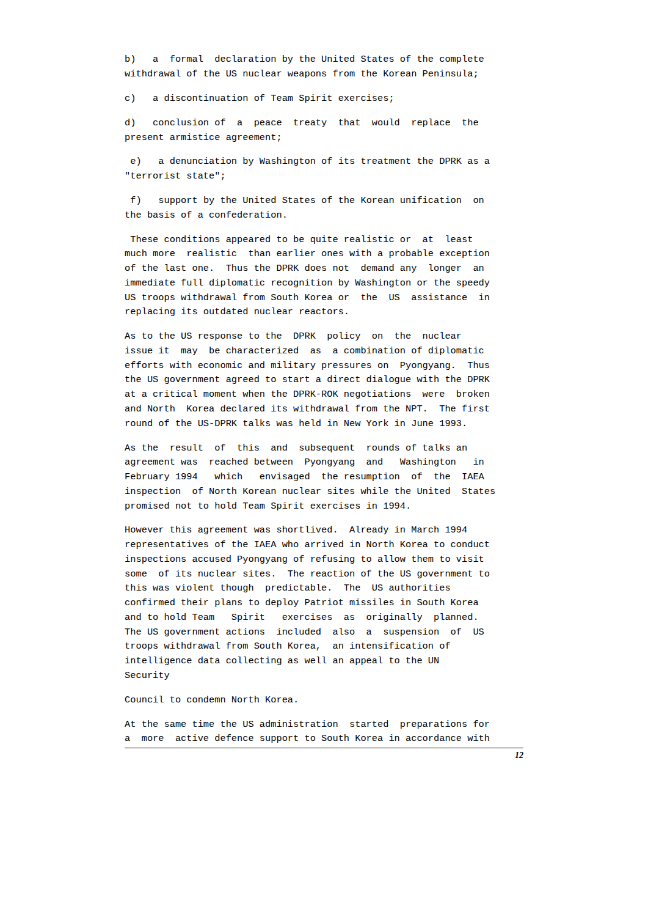b) a formal declaration by the United States of the complete withdrawal of the US nuclear weapons from the Korean Peninsula;
c) a discontinuation of Team Spirit exercises;
d) conclusion of a peace treaty that would replace the present armistice agreement;
e) a denunciation by Washington of its treatment the DPRK as a "terrorist state";
f) support by the United States of the Korean unification on the basis of a confederation.
These conditions appeared to be quite realistic or at least much more realistic than earlier ones with a probable exception of the last one. Thus the DPRK does not demand any longer an immediate full diplomatic recognition by Washington or the speedy US troops withdrawal from South Korea or the US assistance in replacing its outdated nuclear reactors.
As to the US response to the DPRK policy on the nuclear issue it may be characterized as a combination of diplomatic efforts with economic and military pressures on Pyongyang. Thus the US government agreed to start a direct dialogue with the DPRK at a critical moment when the DPRK-ROK negotiations were broken and North Korea declared its withdrawal from the NPT. The first round of the US-DPRK talks was held in New York in June 1993.
As the result of this and subsequent rounds of talks an agreement was reached between Pyongyang and Washington in February 1994 which envisaged the resumption of the IAEA inspection of North Korean nuclear sites while the United States promised not to hold Team Spirit exercises in 1994.
However this agreement was shortlived. Already in March 1994 representatives of the IAEA who arrived in North Korea to conduct inspections accused Pyongyang of refusing to allow them to visit some of its nuclear sites. The reaction of the US government to this was violent though predictable. The US authorities confirmed their plans to deploy Patriot missiles in South Korea and to hold Team Spirit exercises as originally planned. The US government actions included also a suspension of US troops withdrawal from South Korea, an intensification of intelligence data collecting as well an appeal to the UN Security
Council to condemn North Korea.
At the same time the US administration started preparations for a more active defence support to South Korea in accordance with
12